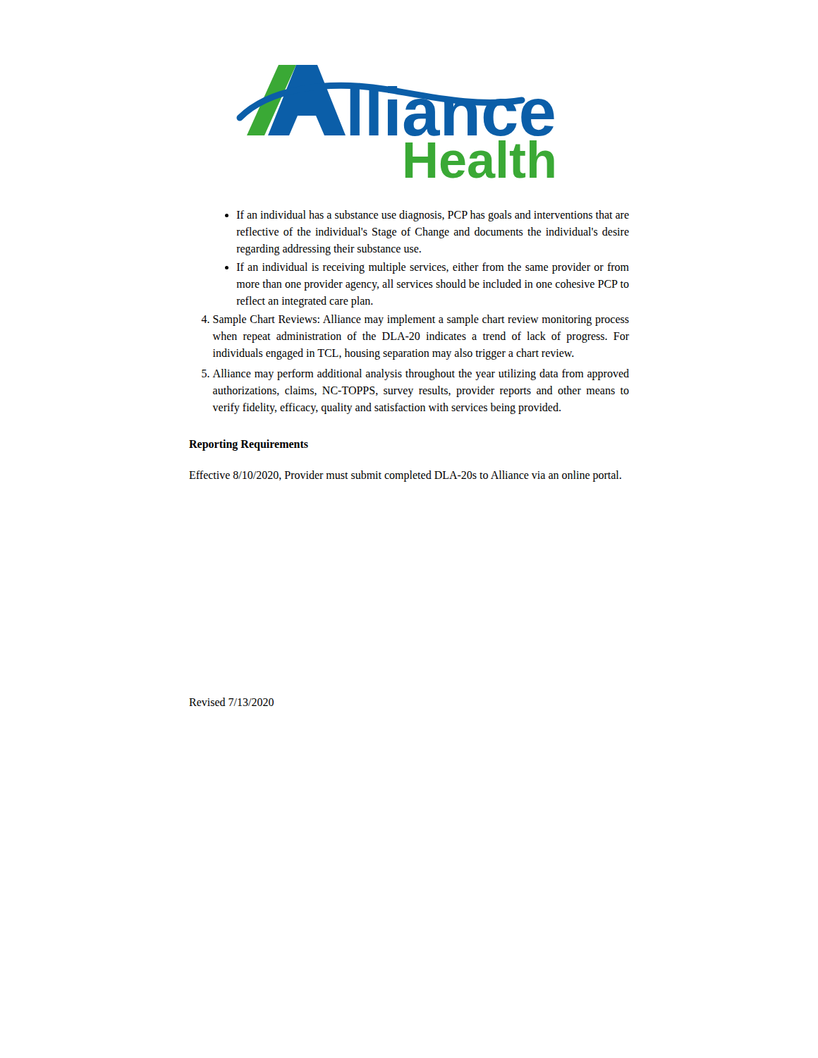lliance Health
If an individual has a substance use diagnosis, PCP has goals and interventions that are reflective of the individual's Stage of Change and documents the individual's desire regarding addressing their substance use.
If an individual is receiving multiple services, either from the same provider or from more than one provider agency, all services should be included in one cohesive PCP to reflect an integrated care plan.
Sample Chart Reviews: Alliance may implement a sample chart review monitoring process when repeat administration of the DLA-20 indicates a trend of lack of progress. For individuals engaged in TCL, housing separation may also trigger a chart review.
Alliance may perform additional analysis throughout the year utilizing data from approved authorizations, claims, NC-TOPPS, survey results, provider reports and other means to verify fidelity, efficacy, quality and satisfaction with services being provided.
Reporting Requirements
Effective 8/10/2020, Provider must submit completed DLA-20s to Alliance via an online portal.
Revised 7/13/2020